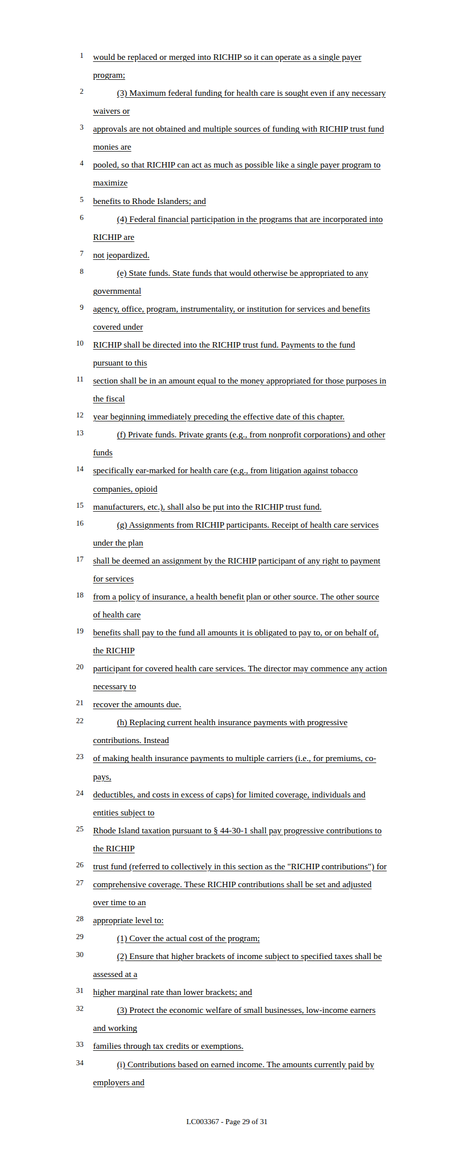would be replaced or merged into RICHIP so it can operate as a single payer program;
(3) Maximum federal funding for health care is sought even if any necessary waivers or
approvals are not obtained and multiple sources of funding with RICHIP trust fund monies are
pooled, so that RICHIP can act as much as possible like a single payer program to maximize
benefits to Rhode Islanders; and
(4) Federal financial participation in the programs that are incorporated into RICHIP are
not jeopardized.
(e) State funds. State funds that would otherwise be appropriated to any governmental
agency, office, program, instrumentality, or institution for services and benefits covered under
RICHIP shall be directed into the RICHIP trust fund. Payments to the fund pursuant to this
section shall be in an amount equal to the money appropriated for those purposes in the fiscal
year beginning immediately preceding the effective date of this chapter.
(f) Private funds. Private grants (e.g., from nonprofit corporations) and other funds
specifically ear-marked for health care (e.g., from litigation against tobacco companies, opioid
manufacturers, etc.), shall also be put into the RICHIP trust fund.
(g) Assignments from RICHIP participants. Receipt of health care services under the plan
shall be deemed an assignment by the RICHIP participant of any right to payment for services
from a policy of insurance, a health benefit plan or other source. The other source of health care
benefits shall pay to the fund all amounts it is obligated to pay to, or on behalf of, the RICHIP
participant for covered health care services. The director may commence any action necessary to
recover the amounts due.
(h) Replacing current health insurance payments with progressive contributions. Instead
of making health insurance payments to multiple carriers (i.e., for premiums, co-pays,
deductibles, and costs in excess of caps) for limited coverage, individuals and entities subject to
Rhode Island taxation pursuant to § 44-30-1 shall pay progressive contributions to the RICHIP
trust fund (referred to collectively in this section as the "RICHIP contributions") for
comprehensive coverage. These RICHIP contributions shall be set and adjusted over time to an
appropriate level to:
(1) Cover the actual cost of the program;
(2) Ensure that higher brackets of income subject to specified taxes shall be assessed at a
higher marginal rate than lower brackets; and
(3) Protect the economic welfare of small businesses, low-income earners and working
families through tax credits or exemptions.
(i) Contributions based on earned income. The amounts currently paid by employers and
LC003367 - Page 29 of 31